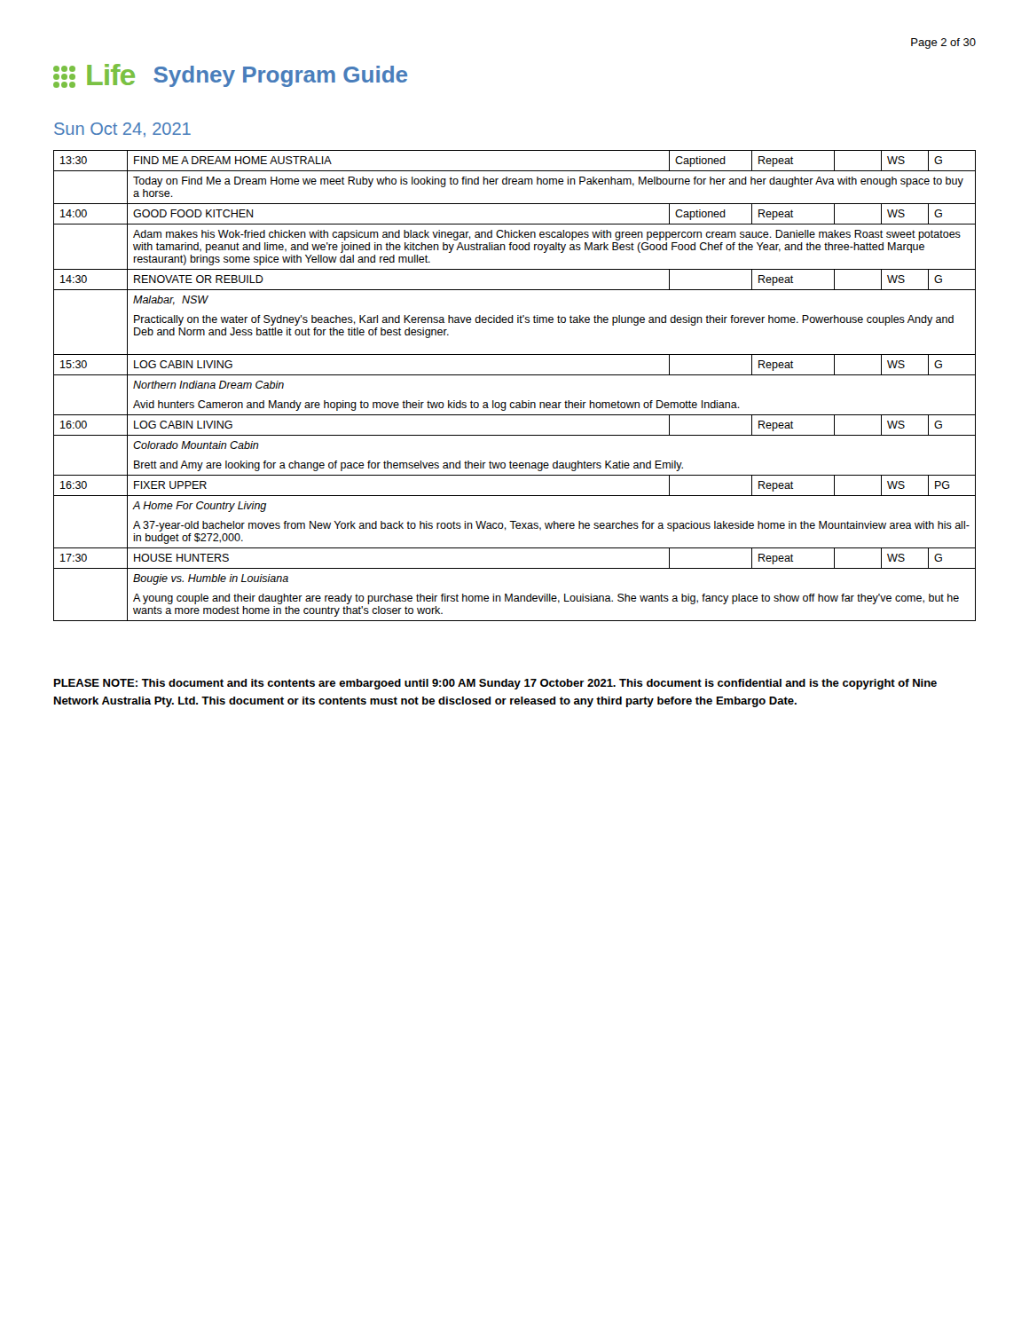Page 2 of 30
Life
Sydney Program Guide
Sun Oct 24, 2021
| 13:30 | FIND ME A DREAM HOME AUSTRALIA | Captioned | Repeat | | WS | G |
| | Today on Find Me a Dream Home we meet Ruby who is looking to find her dream home in Pakenham, Melbourne for her and her daughter Ava with enough space to buy a horse. |
| 14:00 | GOOD FOOD KITCHEN | Captioned | Repeat | | WS | G |
| | Adam makes his Wok-fried chicken with capsicum and black vinegar, and Chicken escalopes with green peppercorn cream sauce. Danielle makes Roast sweet potatoes with tamarind, peanut and lime, and we're joined in the kitchen by Australian food royalty as Mark Best (Good Food Chef of the Year, and the three-hatted Marque restaurant) brings some spice with Yellow dal and red mullet. |
| 14:30 | RENOVATE OR REBUILD | | Repeat | | WS | G |
| | Malabar, NSW Practically on the water of Sydney's beaches, Karl and Kerensa have decided it's time to take the plunge and design their forever home. Powerhouse couples Andy and Deb and Norm and Jess battle it out for the title of best designer. |
| 15:30 | LOG CABIN LIVING | | Repeat | | WS | G |
| | Northern Indiana Dream Cabin Avid hunters Cameron and Mandy are hoping to move their two kids to a log cabin near their hometown of Demotte Indiana. |
| 16:00 | LOG CABIN LIVING | | Repeat | | WS | G |
| | Colorado Mountain Cabin Brett and Amy are looking for a change of pace for themselves and their two teenage daughters Katie and Emily. |
| 16:30 | FIXER UPPER | | Repeat | | WS | PG |
| | A Home For Country Living A 37-year-old bachelor moves from New York and back to his roots in Waco, Texas, where he searches for a spacious lakeside home in the Mountainview area with his all-in budget of $272,000. |
| 17:30 | HOUSE HUNTERS | | Repeat | | WS | G |
| | Bougie vs. Humble in Louisiana A young couple and their daughter are ready to purchase their first home in Mandeville, Louisiana. She wants a big, fancy place to show off how far they've come, but he wants a more modest home in the country that's closer to work. |
PLEASE NOTE: This document and its contents are embargoed until 9:00 AM Sunday 17 October 2021. This document is confidential and is the copyright of Nine Network Australia Pty. Ltd. This document or its contents must not be disclosed or released to any third party before the Embargo Date.